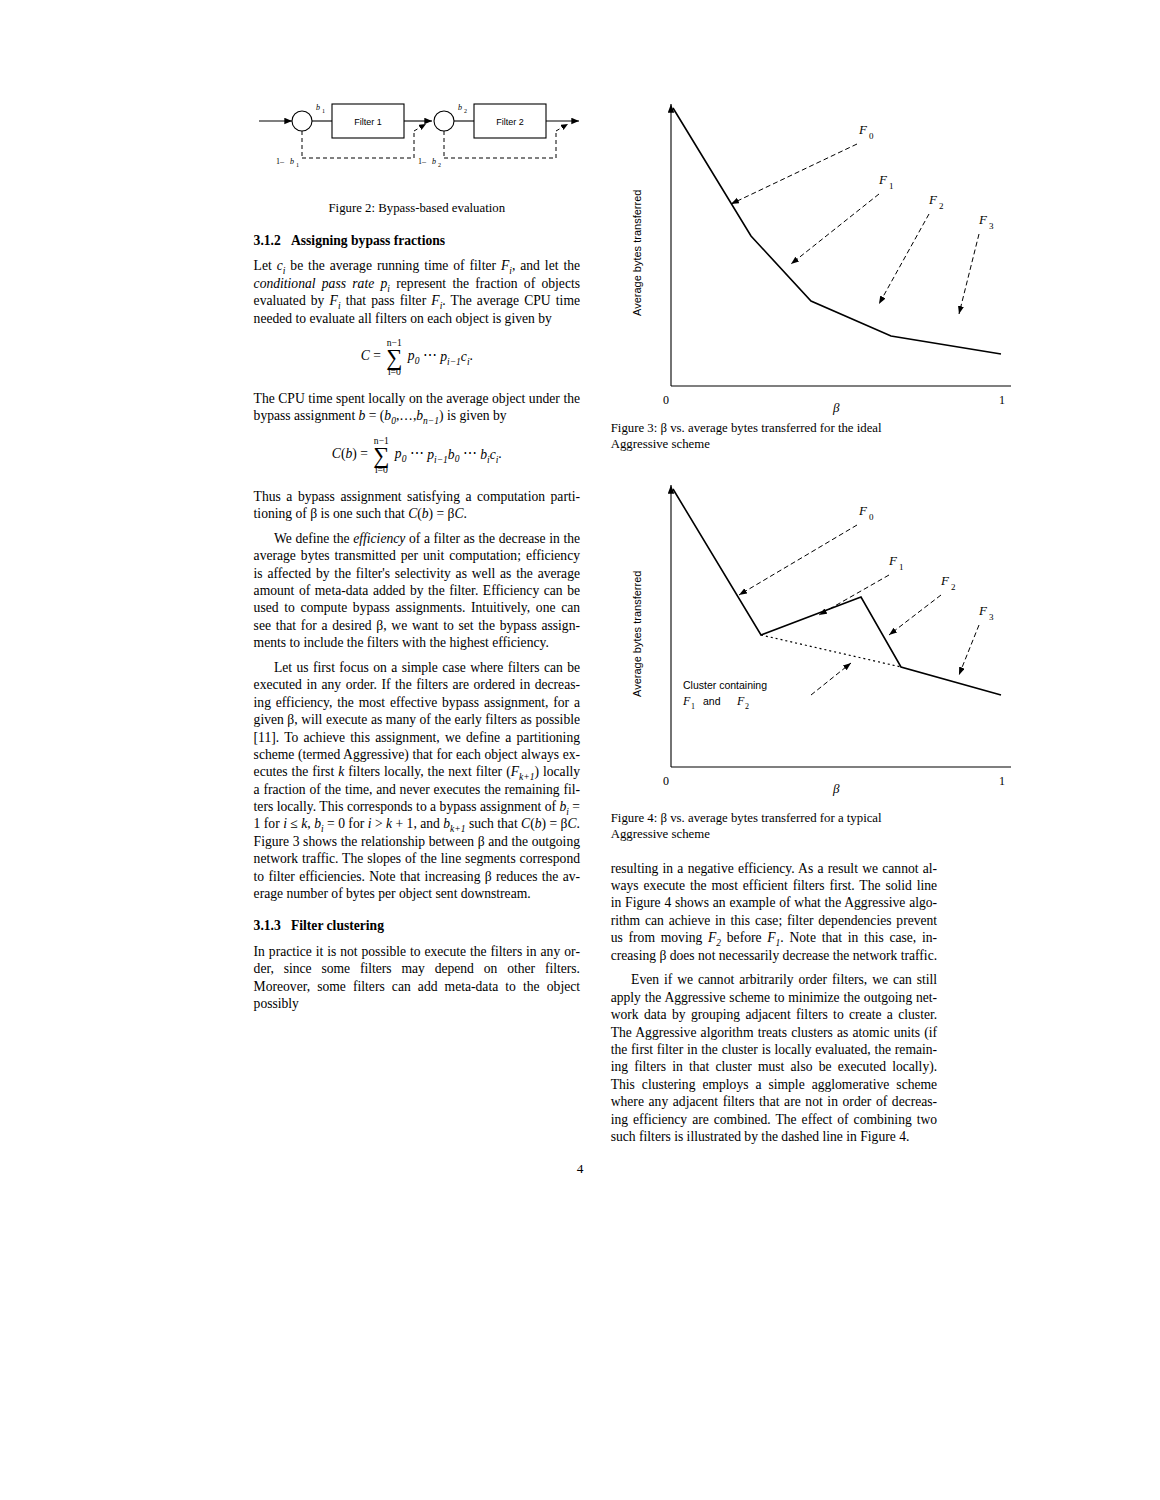Filter 1 Filter 2 b 1 b 2 1– b 1 1– b 2
Figure 2: Bypass-based evaluation
3.1.2 Assigning bypass fractions
Let ci be the average running time of filter Fi, and let the conditional pass rate pi represent the fraction of objects evaluated by Fi that pass filter Fi. The average CPU time needed to evaluate all filters on each object is given by
C = n−1∑i=0 p0 ⋯ pi−1ci.
The CPU time spent locally on the average object under the bypass assignment b = (b0,…, bn−1) is given by
C(b) = n−1∑i=0 p0 ⋯ pi−1b0 ⋯ bici.
Thus a bypass assignment satisfying a computation partitioning of β is one such that C(b) = β C.
We define the efficiency of a filter as the decrease in the average bytes transmitted per unit computation; efficiency is affected by the filter's selectivity as well as the average amount of meta-data added by the filter. Efficiency can be used to compute bypass assignments. Intuitively, one can see that for a desired β, we want to set the bypass assignments to include the filters with the highest efficiency.
Let us first focus on a simple case where filters can be executed in any order. If the filters are ordered in decreasing efficiency, the most effective bypass assignment, for a given β, will execute as many of the early filters as possible [11]. To achieve this assignment, we define a partitioning scheme (termed Aggressive) that for each object always executes the first k filters locally, the next filter (Fk+1) locally a fraction of the time, and never executes the remaining filters locally. This corresponds to a bypass assignment of bi = 1 for i ≤ k, bi = 0 for i > k + 1, and bk+1 such that C(b) = β C. Figure 3 shows the relationship between β and the outgoing network traffic. The slopes of the line segments correspond to filter efficiencies. Note that increasing β reduces the average number of bytes per object sent downstream.
3.1.3 Filter clustering
In practice it is not possible to execute the filters in any order, since some filters may depend on other filters. Moreover, some filters can add meta-data to the object possibly
F 0 F 1 F 2 F 3 0 1 β Average bytes transferred
Figure 3: β vs. average bytes transferred for the ideal Aggressive scheme
F 0 F 1 F 2 F 3 Cluster containing F 1 and F 2 0 1 β Average bytes transferred
Figure 4: β vs. average bytes transferred for a typical Aggressive scheme
resulting in a negative efficiency. As a result we cannot always execute the most efficient filters first. The solid line in Figure 4 shows an example of what the Aggressive algorithm can achieve in this case; filter dependencies prevent us from moving F2 before F1. Note that in this case, increasing β does not necessarily decrease the network traffic.
Even if we cannot arbitrarily order filters, we can still apply the Aggressive scheme to minimize the outgoing network data by grouping adjacent filters to create a cluster. The Aggressive algorithm treats clusters as atomic units (if the first filter in the cluster is locally evaluated, the remaining filters in that cluster must also be executed locally). This clustering employs a simple agglomerative scheme where any adjacent filters that are not in order of decreasing efficiency are combined. The effect of combining two such filters is illustrated by the dashed line in Figure 4.
4